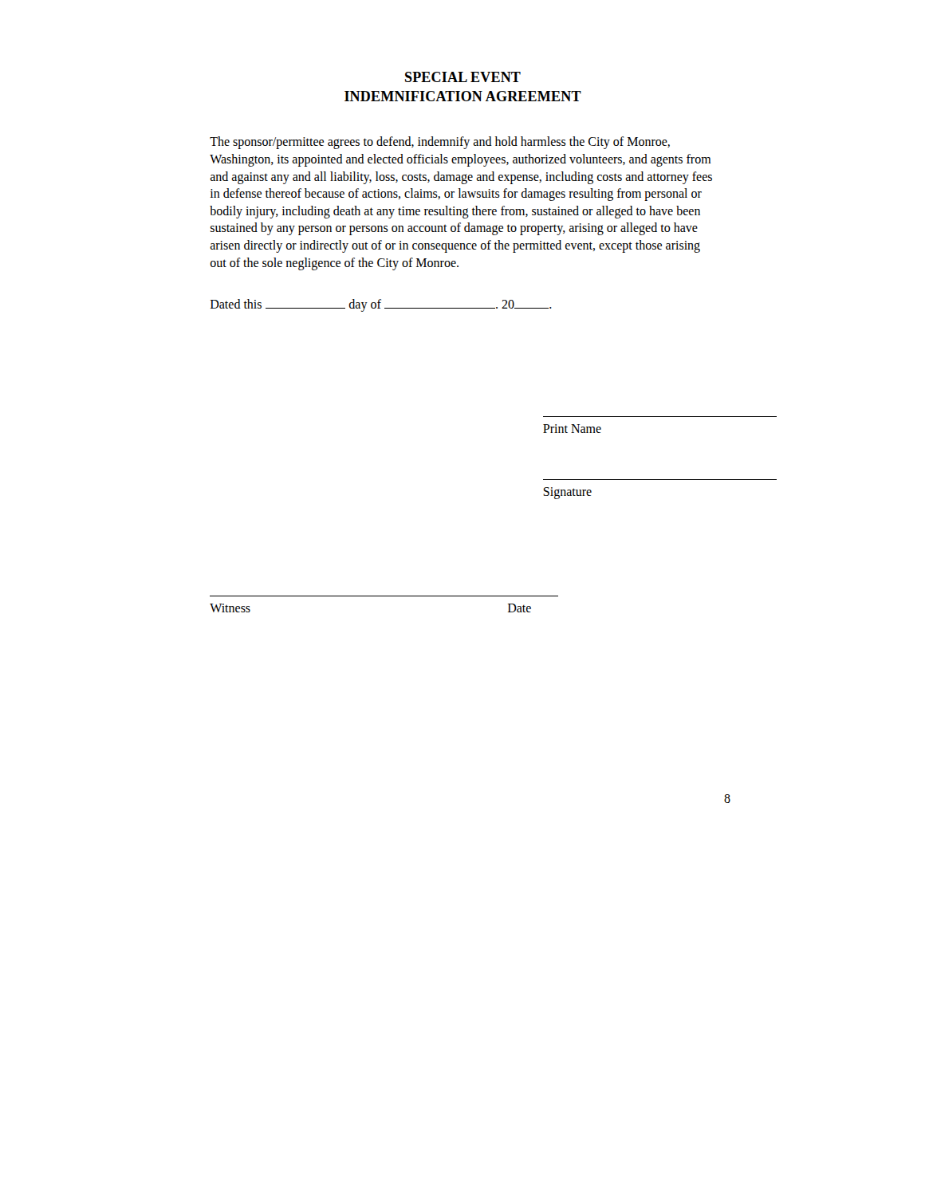SPECIAL EVENT INDEMNIFICATION AGREEMENT
The sponsor/permittee agrees to defend, indemnify and hold harmless the City of Monroe, Washington, its appointed and elected officials employees, authorized volunteers, and agents from and against any and all liability, loss, costs, damage and expense, including costs and attorney fees in defense thereof because of actions, claims, or lawsuits for damages resulting from personal or bodily injury, including death at any time resulting there from, sustained or alleged to have been sustained by any person or persons on account of damage to property, arising or alleged to have arisen directly or indirectly out of or in consequence of the permitted event, except those arising out of the sole negligence of the City of Monroe.
Dated this day of . 20 .
Print Name
Signature
Witness Date
8